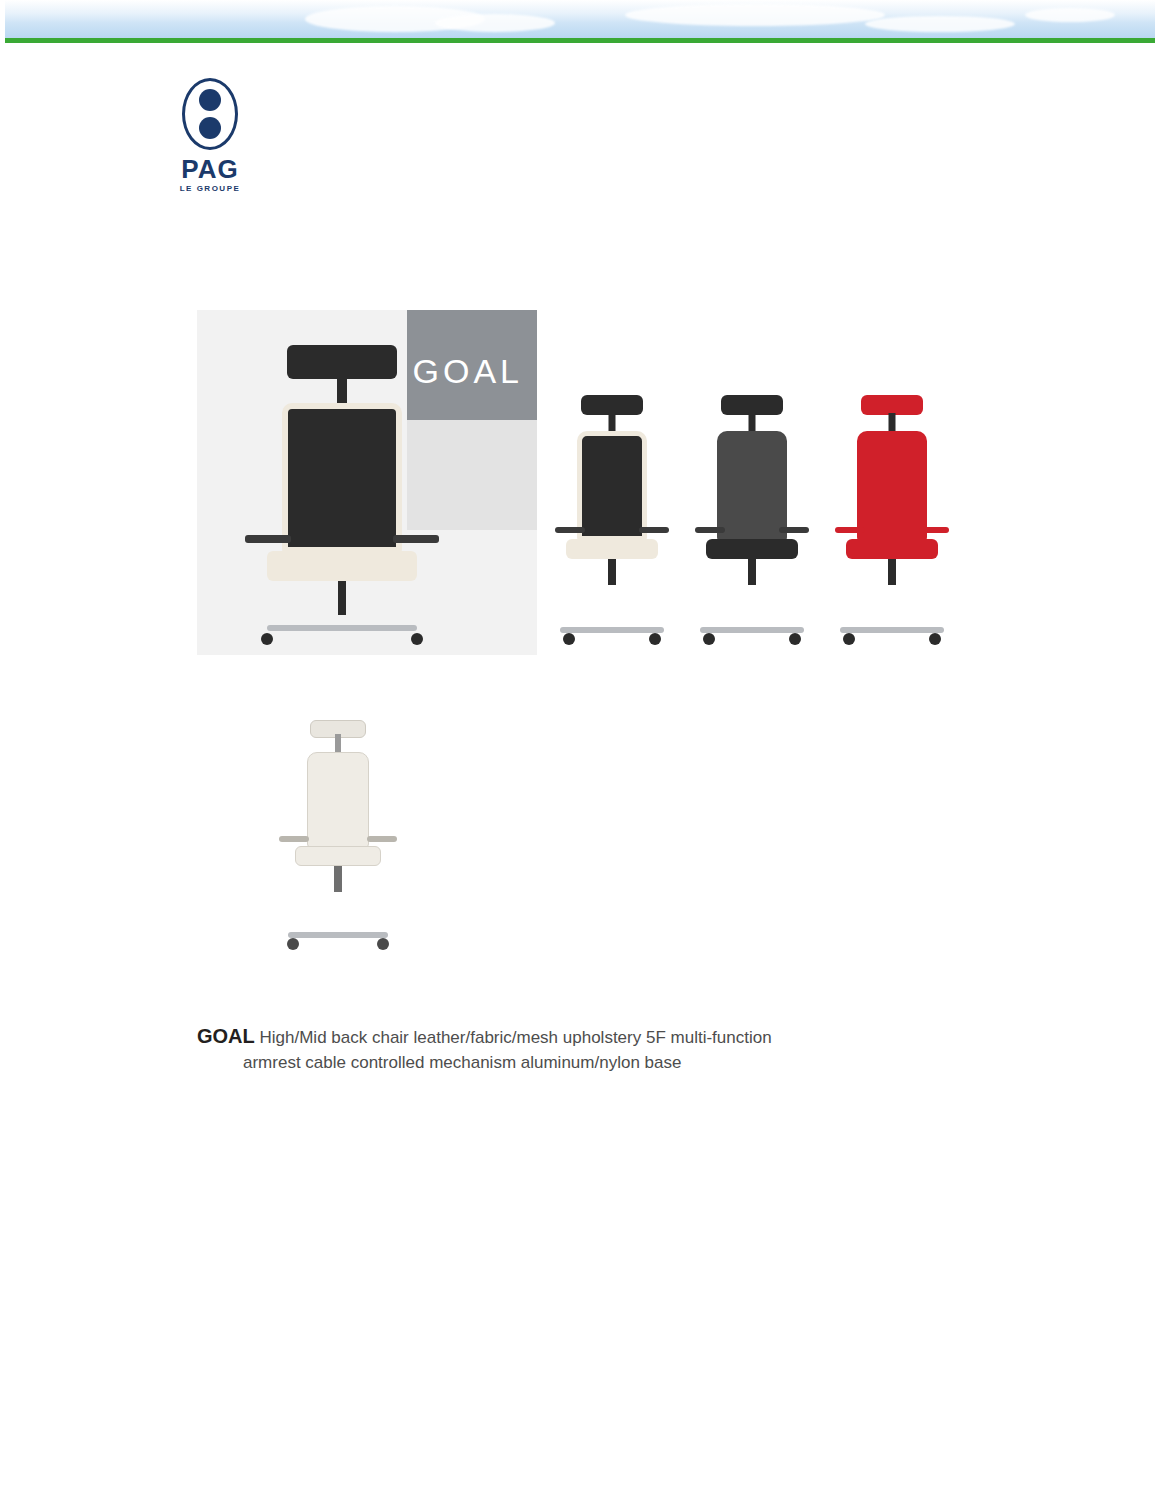PAG
LE GROUPE
GOAL
GOAL High/Mid back chair leather/fabric/mesh upholstery 5F multi-function armrest cable controlled mechanism aluminum/nylon base